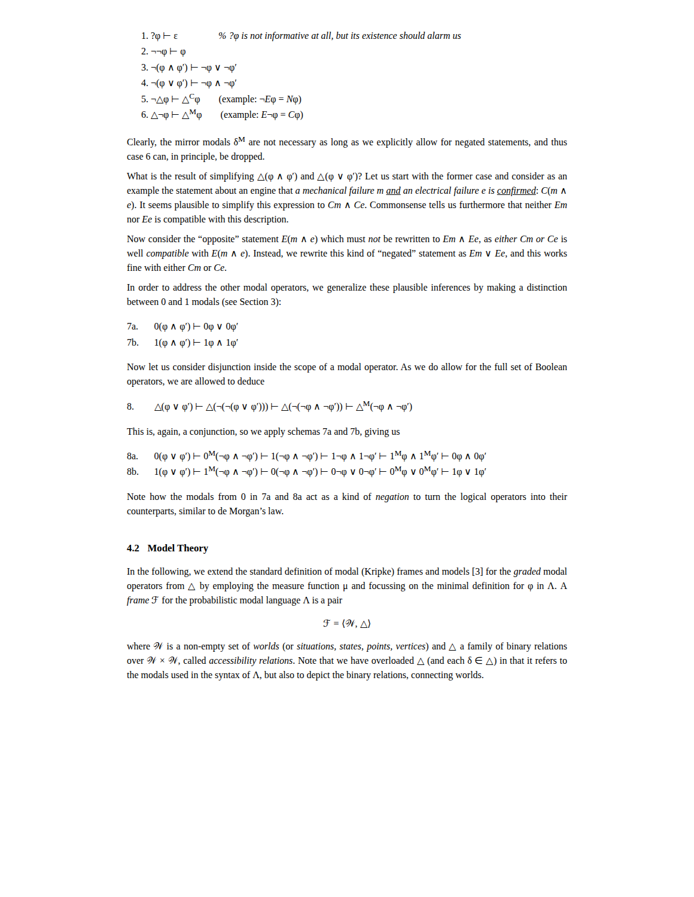?φ ⊢ ε % ?φ is not informative at all, but its existence should alarm us
¬¬φ ⊢ φ
¬(φ ∧ φ′) ⊢ ¬φ ∨ ¬φ′
¬(φ ∨ φ′) ⊢ ¬φ ∧ ¬φ′
¬△φ ⊢ △Cφ (example: ¬Eφ = Nφ)
△¬φ ⊢ △Mφ (example: E¬φ = Cφ)
Clearly, the mirror modals δM are not necessary as long as we explicitly allow for negated statements, and thus case 6 can, in principle, be dropped.
What is the result of simplifying △(φ ∧ φ′) and △(φ ∨ φ′)? Let us start with the former case and consider as an example the statement about an engine that a mechanical failure m and an electrical failure e is confirmed: C(m ∧ e). It seems plausible to simplify this expression to Cm ∧ Ce. Commonsense tells us furthermore that neither Em nor Ee is compatible with this description.
Now consider the “opposite” statement E(m ∧ e) which must not be rewritten to Em ∧ Ee, as either Cm or Ce is well compatible with E(m ∧ e). Instead, we rewrite this kind of “negated” statement as Em ∨ Ee, and this works fine with either Cm or Ce.
In order to address the other modal operators, we generalize these plausible inferences by making a distinction between 0 and 1 modals (see Section 3):
7a. 0(φ ∧ φ′) ⊢ 0φ ∨ 0φ′
7b. 1(φ ∧ φ′) ⊢ 1φ ∧ 1φ′
Now let us consider disjunction inside the scope of a modal operator. As we do allow for the full set of Boolean operators, we are allowed to deduce
8. △(φ ∨ φ′) ⊢ △(¬(¬(φ ∨ φ′))) ⊢ △(¬(¬φ ∧ ¬φ′)) ⊢ △M(¬φ ∧ ¬φ′)
This is, again, a conjunction, so we apply schemas 7a and 7b, giving us
8a. 0(φ ∨ φ′) ⊢ 0M(¬φ ∧ ¬φ′) ⊢ 1(¬φ ∧ ¬φ′) ⊢ 1¬φ ∧ 1¬φ′ ⊢ 1Mφ ∧ 1Mφ′ ⊢ 0φ ∧ 0φ′
8b. 1(φ ∨ φ′) ⊢ 1M(¬φ ∧ ¬φ′) ⊢ 0(¬φ ∧ ¬φ′) ⊢ 0¬φ ∨ 0¬φ′ ⊢ 0Mφ ∨ 0Mφ′ ⊢ 1φ ∨ 1φ′
Note how the modals from 0 in 7a and 8a act as a kind of negation to turn the logical operators into their counterparts, similar to de Morgan’s law.
4.2 Model Theory
In the following, we extend the standard definition of modal (Kripke) frames and models [3] for the graded modal operators from △ by employing the measure function μ and focussing on the minimal definition for φ in Λ. A frame ℱ for the probabilistic modal language Λ is a pair
ℱ = ⟨𝒲, △⟩
where 𝒲 is a non-empty set of worlds (or situations, states, points, vertices) and △ a family of binary relations over 𝒲 × 𝒲, called accessibility relations. Note that we have overloaded △ (and each δ ∈ △) in that it refers to the modals used in the syntax of Λ, but also to depict the binary relations, connecting worlds.